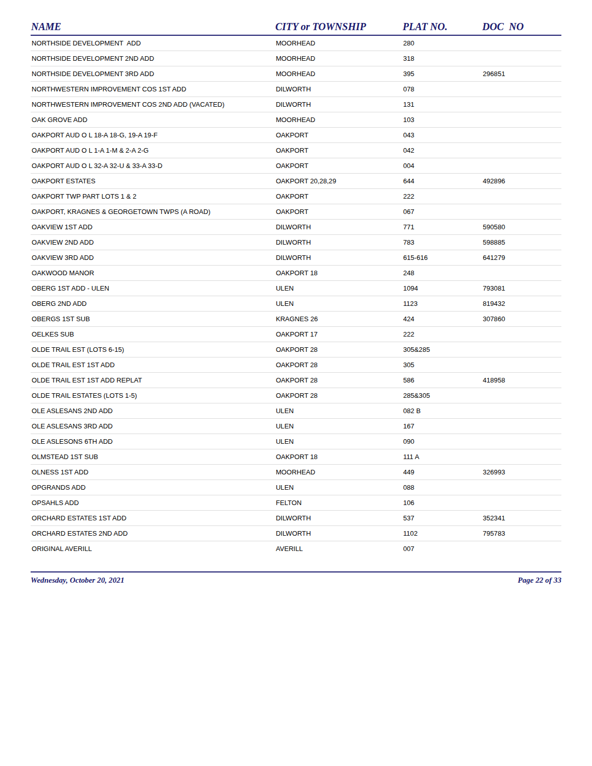| NAME | CITY or TOWNSHIP | PLAT NO. | DOC NO |
| --- | --- | --- | --- |
| NORTHSIDE DEVELOPMENT ADD | MOORHEAD | 280 | |
| NORTHSIDE DEVELOPMENT 2ND ADD | MOORHEAD | 318 | |
| NORTHSIDE DEVELOPMENT 3RD ADD | MOORHEAD | 395 | 296851 |
| NORTHWESTERN IMPROVEMENT COS 1ST ADD | DILWORTH | 078 | |
| NORTHWESTERN IMPROVEMENT COS 2ND ADD (VACATED) | DILWORTH | 131 | |
| OAK GROVE ADD | MOORHEAD | 103 | |
| OAKPORT AUD O L 18-A 18-G, 19-A 19-F | OAKPORT | 043 | |
| OAKPORT AUD O L 1-A 1-M & 2-A 2-G | OAKPORT | 042 | |
| OAKPORT AUD O L 32-A 32-U & 33-A 33-D | OAKPORT | 004 | |
| OAKPORT ESTATES | OAKPORT 20,28,29 | 644 | 492896 |
| OAKPORT TWP PART LOTS 1 & 2 | OAKPORT | 222 | |
| OAKPORT, KRAGNES & GEORGETOWN TWPS (A ROAD) | OAKPORT | 067 | |
| OAKVIEW 1ST ADD | DILWORTH | 771 | 590580 |
| OAKVIEW 2ND ADD | DILWORTH | 783 | 598885 |
| OAKVIEW 3RD ADD | DILWORTH | 615-616 | 641279 |
| OAKWOOD MANOR | OAKPORT 18 | 248 | |
| OBERG 1ST ADD - ULEN | ULEN | 1094 | 793081 |
| OBERG 2ND ADD | ULEN | 1123 | 819432 |
| OBERGS 1ST SUB | KRAGNES 26 | 424 | 307860 |
| OELKES SUB | OAKPORT 17 | 222 | |
| OLDE TRAIL EST (LOTS 6-15) | OAKPORT 28 | 305&285 | |
| OLDE TRAIL EST 1ST ADD | OAKPORT 28 | 305 | |
| OLDE TRAIL EST 1ST ADD REPLAT | OAKPORT 28 | 586 | 418958 |
| OLDE TRAIL ESTATES (LOTS 1-5) | OAKPORT 28 | 285&305 | |
| OLE ASLESANS 2ND ADD | ULEN | 082 B | |
| OLE ASLESANS 3RD ADD | ULEN | 167 | |
| OLE ASLESONS 6TH ADD | ULEN | 090 | |
| OLMSTEAD 1ST SUB | OAKPORT 18 | 111 A | |
| OLNESS 1ST ADD | MOORHEAD | 449 | 326993 |
| OPGRANDS ADD | ULEN | 088 | |
| OPSAHLS ADD | FELTON | 106 | |
| ORCHARD ESTATES 1ST ADD | DILWORTH | 537 | 352341 |
| ORCHARD ESTATES 2ND ADD | DILWORTH | 1102 | 795783 |
| ORIGINAL AVERILL | AVERILL | 007 | |
Wednesday, October 20, 2021 Page 22 of 33